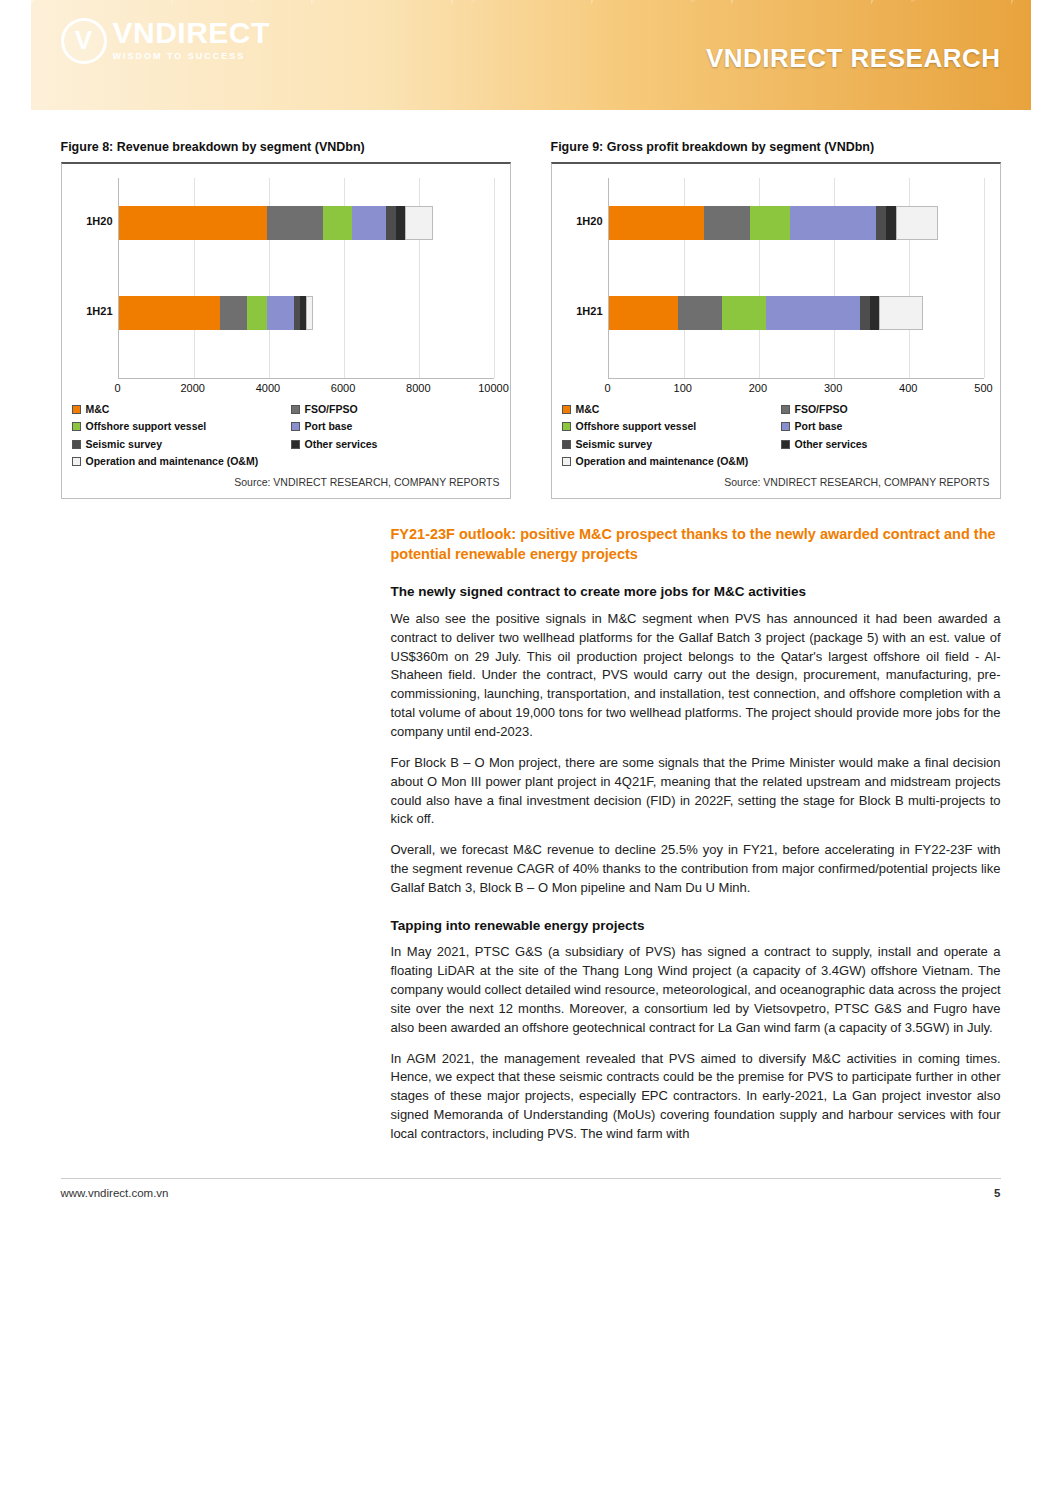V
VNDIRECT WISDOM TO SUCCESS
VNDIRECT RESEARCH
Figure 8: Revenue breakdown by segment (VNDbn)
1H20
1H21
0 2000 4000 6000 8000 10000
M&C
FSO/FPSO
Offshore support vessel
Port base
Seismic survey
Other services
Operation and maintenance (O&M)
Source: VNDIRECT RESEARCH, COMPANY REPORTS
Figure 9: Gross profit breakdown by segment (VNDbn)
1H20
1H21
0 100 200 300 400 500
M&C
FSO/FPSO
Offshore support vessel
Port base
Seismic survey
Other services
Operation and maintenance (O&M)
Source: VNDIRECT RESEARCH, COMPANY REPORTS
FY21-23F outlook: positive M&C prospect thanks to the newly awarded contract and the potential renewable energy projects
The newly signed contract to create more jobs for M&C activities
We also see the positive signals in M&C segment when PVS has announced it had been awarded a contract to deliver two wellhead platforms for the Gallaf Batch 3 project (package 5) with an est. value of US$360m on 29 July. This oil production project belongs to the Qatar's largest offshore oil field - Al-Shaheen field. Under the contract, PVS would carry out the design, procurement, manufacturing, pre-commissioning, launching, transportation, and installation, test connection, and offshore completion with a total volume of about 19,000 tons for two wellhead platforms. The project should provide more jobs for the company until end-2023.
For Block B – O Mon project, there are some signals that the Prime Minister would make a final decision about O Mon III power plant project in 4Q21F, meaning that the related upstream and midstream projects could also have a final investment decision (FID) in 2022F, setting the stage for Block B multi-projects to kick off.
Overall, we forecast M&C revenue to decline 25.5% yoy in FY21, before accelerating in FY22-23F with the segment revenue CAGR of 40% thanks to the contribution from major confirmed/potential projects like Gallaf Batch 3, Block B – O Mon pipeline and Nam Du U Minh.
Tapping into renewable energy projects
In May 2021, PTSC G&S (a subsidiary of PVS) has signed a contract to supply, install and operate a floating LiDAR at the site of the Thang Long Wind project (a capacity of 3.4GW) offshore Vietnam. The company would collect detailed wind resource, meteorological, and oceanographic data across the project site over the next 12 months. Moreover, a consortium led by Vietsovpetro, PTSC G&S and Fugro have also been awarded an offshore geotechnical contract for La Gan wind farm (a capacity of 3.5GW) in July.
In AGM 2021, the management revealed that PVS aimed to diversify M&C activities in coming times. Hence, we expect that these seismic contracts could be the premise for PVS to participate further in other stages of these major projects, especially EPC contractors. In early-2021, La Gan project investor also signed Memoranda of Understanding (MoUs) covering foundation supply and harbour services with four local contractors, including PVS. The wind farm with
www.vndirect.com.vn
5